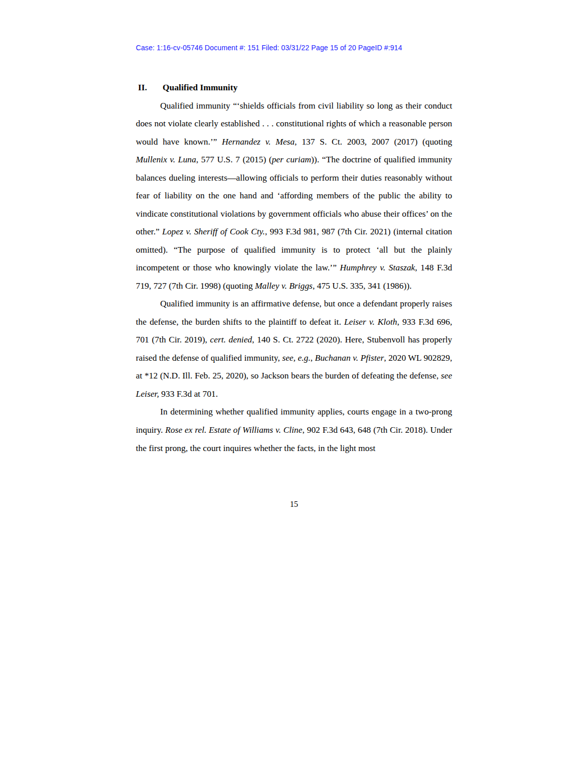Case: 1:16-cv-05746 Document #: 151 Filed: 03/31/22 Page 15 of 20 PageID #:914
II. Qualified Immunity
Qualified immunity “‘shields officials from civil liability so long as their conduct does not violate clearly established . . . constitutional rights of which a reasonable person would have known.’” Hernandez v. Mesa, 137 S. Ct. 2003, 2007 (2017) (quoting Mullenix v. Luna, 577 U.S. 7 (2015) (per curiam)). “The doctrine of qualified immunity balances dueling interests—allowing officials to perform their duties reasonably without fear of liability on the one hand and ‘affording members of the public the ability to vindicate constitutional violations by government officials who abuse their offices’ on the other.” Lopez v. Sheriff of Cook Cty., 993 F.3d 981, 987 (7th Cir. 2021) (internal citation omitted). “The purpose of qualified immunity is to protect ‘all but the plainly incompetent or those who knowingly violate the law.’” Humphrey v. Staszak, 148 F.3d 719, 727 (7th Cir. 1998) (quoting Malley v. Briggs, 475 U.S. 335, 341 (1986)).
Qualified immunity is an affirmative defense, but once a defendant properly raises the defense, the burden shifts to the plaintiff to defeat it. Leiser v. Kloth, 933 F.3d 696, 701 (7th Cir. 2019), cert. denied, 140 S. Ct. 2722 (2020). Here, Stubenvoll has properly raised the defense of qualified immunity, see, e.g., Buchanan v. Pfister, 2020 WL 902829, at *12 (N.D. Ill. Feb. 25, 2020), so Jackson bears the burden of defeating the defense, see Leiser, 933 F.3d at 701.
In determining whether qualified immunity applies, courts engage in a two-prong inquiry. Rose ex rel. Estate of Williams v. Cline, 902 F.3d 643, 648 (7th Cir. 2018). Under the first prong, the court inquires whether the facts, in the light most
15